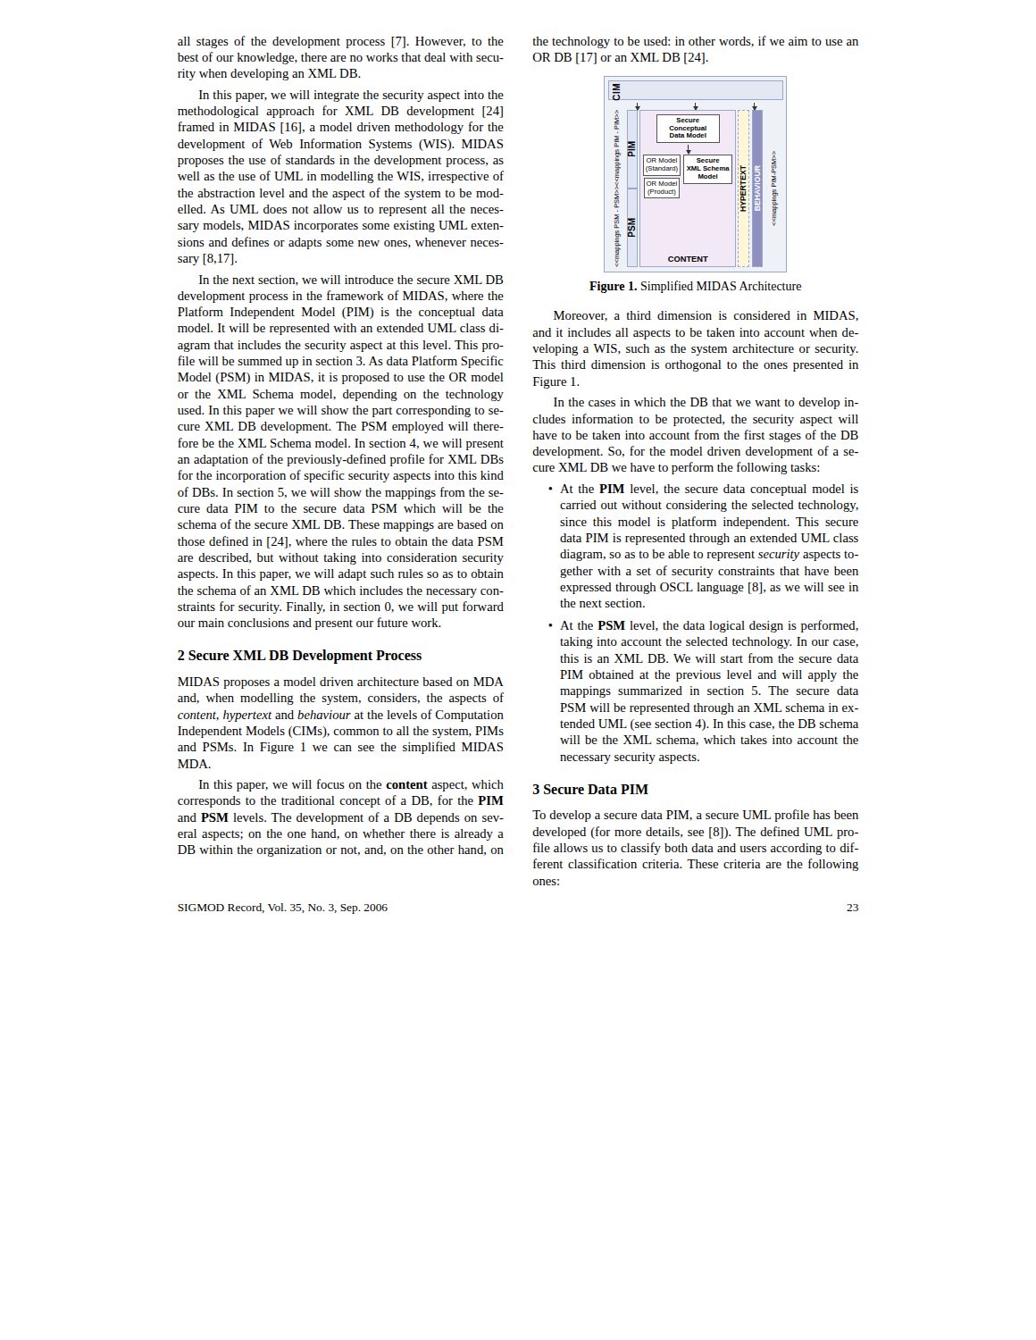all stages of the development process [7]. However, to the best of our knowledge, there are no works that deal with security when developing an XML DB.
In this paper, we will integrate the security aspect into the methodological approach for XML DB development [24] framed in MIDAS [16], a model driven methodology for the development of Web Information Systems (WIS). MIDAS proposes the use of standards in the development process, as well as the use of UML in modelling the WIS, irrespective of the abstraction level and the aspect of the system to be modelled. As UML does not allow us to represent all the necessary models, MIDAS incorporates some existing UML extensions and defines or adapts some new ones, whenever necessary [8,17].
In the next section, we will introduce the secure XML DB development process in the framework of MIDAS, where the Platform Independent Model (PIM) is the conceptual data model. It will be represented with an extended UML class diagram that includes the security aspect at this level. This profile will be summed up in section 3. As data Platform Specific Model (PSM) in MIDAS, it is proposed to use the OR model or the XML Schema model, depending on the technology used. In this paper we will show the part corresponding to secure XML DB development. The PSM employed will therefore be the XML Schema model. In section 4, we will present an adaptation of the previously-defined profile for XML DBs for the incorporation of specific security aspects into this kind of DBs. In section 5, we will show the mappings from the secure data PIM to the secure data PSM which will be the schema of the secure XML DB. These mappings are based on those defined in [24], where the rules to obtain the data PSM are described, but without taking into consideration security aspects. In this paper, we will adapt such rules so as to obtain the schema of an XML DB which includes the necessary constraints for security. Finally, in section 0, we will put forward our main conclusions and present our future work.
2 Secure XML DB Development Process
MIDAS proposes a model driven architecture based on MDA and, when modelling the system, considers, the aspects of content, hypertext and behaviour at the levels of Computation Independent Models (CIMs), common to all the system, PIMs and PSMs. In Figure 1 we can see the simplified MIDAS MDA.
In this paper, we will focus on the content aspect, which corresponds to the traditional concept of a DB, for the PIM and PSM levels. The development of a DB depends on several aspects; on the one hand, on whether there is already a DB within the organization or not, and, on the other hand, on the technology to be used: in other words, if we aim to use an OR DB [17] or an XML DB [24].
CIM
<<mappings PIM - PIM>> <<mappings PSM - PSM>>
PIM
PSM
Secure
Conceptual
Data Model
OR Model
(Standard)
OR Model
(Product)
Secure
XML Schema
Model
CONTENT
HYPERTEXT
BEHAVIOUR
<<mappings PIM-PSM>>
Figure 1. Simplified MIDAS Architecture
Moreover, a third dimension is considered in MIDAS, and it includes all aspects to be taken into account when developing a WIS, such as the system architecture or security. This third dimension is orthogonal to the ones presented in Figure 1.
In the cases in which the DB that we want to develop includes information to be protected, the security aspect will have to be taken into account from the first stages of the DB development. So, for the model driven development of a secure XML DB we have to perform the following tasks:
At the PIM level, the secure data conceptual model is carried out without considering the selected technology, since this model is platform independent. This secure data PIM is represented through an extended UML class diagram, so as to be able to represent security aspects together with a set of security constraints that have been expressed through OSCL language [8], as we will see in the next section.
At the PSM level, the data logical design is performed, taking into account the selected technology. In our case, this is an XML DB. We will start from the secure data PIM obtained at the previous level and will apply the mappings summarized in section 5. The secure data PSM will be represented through an XML schema in extended UML (see section 4). In this case, the DB schema will be the XML schema, which takes into account the necessary security aspects.
3 Secure Data PIM
To develop a secure data PIM, a secure UML profile has been developed (for more details, see [8]). The defined UML profile allows us to classify both data and users according to different classification criteria. These criteria are the following ones:
SIGMOD Record, Vol. 35, No. 3, Sep. 2006 23